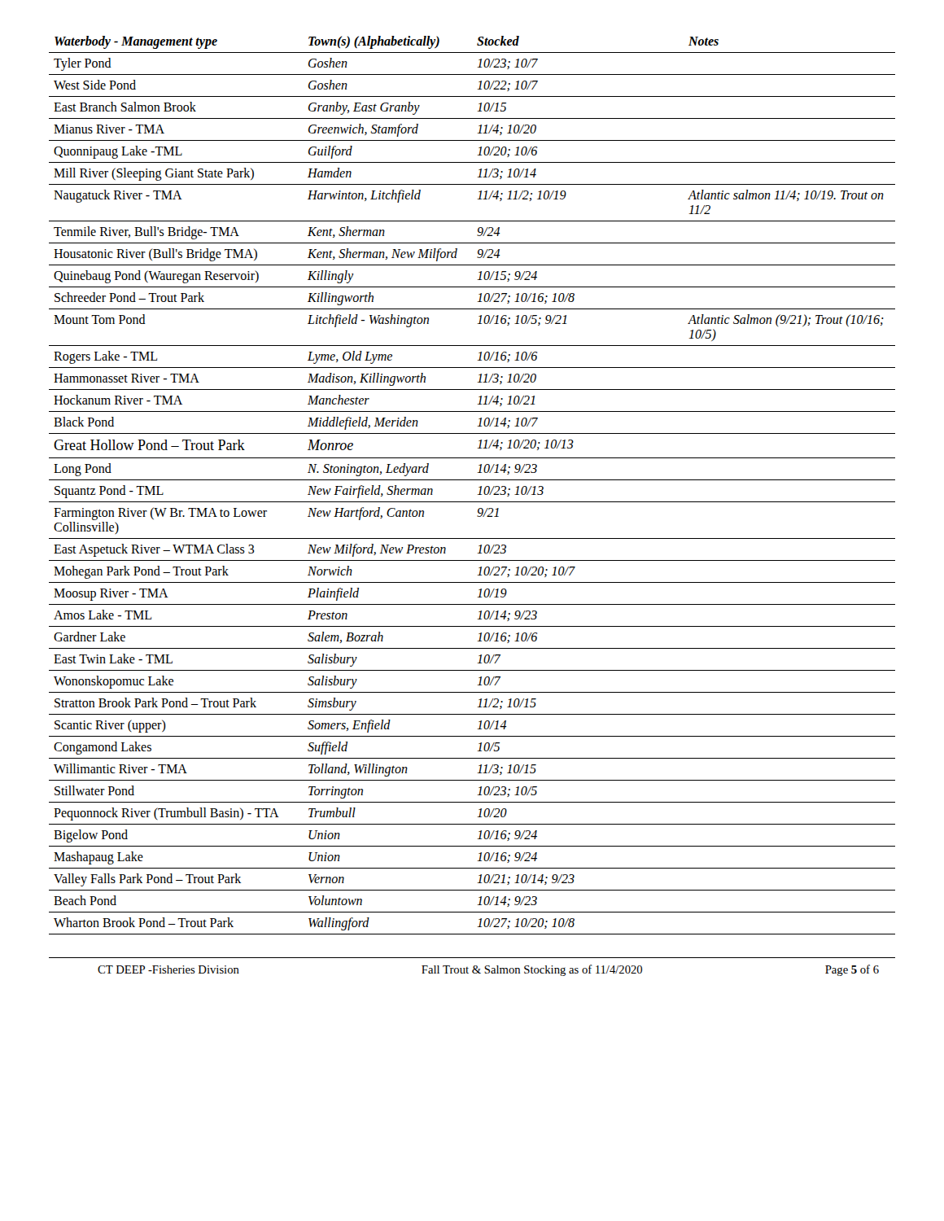| Waterbody - Management type | Town(s) (Alphabetically) | Stocked | Notes |
| --- | --- | --- | --- |
| Tyler Pond | Goshen | 10/23; 10/7 | |
| West Side Pond | Goshen | 10/22; 10/7 | |
| East Branch Salmon Brook | Granby, East Granby | 10/15 | |
| Mianus River - TMA | Greenwich, Stamford | 11/4; 10/20 | |
| Quonnipaug Lake -TML | Guilford | 10/20; 10/6 | |
| Mill River (Sleeping Giant State Park) | Hamden | 11/3; 10/14 | |
| Naugatuck River - TMA | Harwinton, Litchfield | 11/4; 11/2; 10/19 | Atlantic salmon 11/4; 10/19. Trout on 11/2 |
| Tenmile River, Bull's Bridge- TMA | Kent, Sherman | 9/24 | |
| Housatonic River (Bull's Bridge TMA) | Kent, Sherman, New Milford | 9/24 | |
| Quinebaug Pond (Wauregan Reservoir) | Killingly | 10/15; 9/24 | |
| Schreeder Pond – Trout Park | Killingworth | 10/27; 10/16; 10/8 | |
| Mount Tom Pond | Litchfield - Washington | 10/16; 10/5; 9/21 | Atlantic Salmon (9/21); Trout (10/16; 10/5) |
| Rogers Lake - TML | Lyme, Old Lyme | 10/16; 10/6 | |
| Hammonasset River - TMA | Madison, Killingworth | 11/3; 10/20 | |
| Hockanum River - TMA | Manchester | 11/4; 10/21 | |
| Black Pond | Middlefield, Meriden | 10/14; 10/7 | |
| Great Hollow Pond – Trout Park | Monroe | 11/4; 10/20; 10/13 | |
| Long Pond | N. Stonington, Ledyard | 10/14; 9/23 | |
| Squantz Pond - TML | New Fairfield, Sherman | 10/23; 10/13 | |
| Farmington River (W Br. TMA to Lower Collinsville) | New Hartford, Canton | 9/21 | |
| East Aspetuck River – WTMA Class 3 | New Milford, New Preston | 10/23 | |
| Mohegan Park Pond – Trout Park | Norwich | 10/27; 10/20; 10/7 | |
| Moosup River - TMA | Plainfield | 10/19 | |
| Amos Lake - TML | Preston | 10/14; 9/23 | |
| Gardner Lake | Salem, Bozrah | 10/16; 10/6 | |
| East Twin Lake - TML | Salisbury | 10/7 | |
| Wononskopomuc Lake | Salisbury | 10/7 | |
| Stratton Brook Park Pond – Trout Park | Simsbury | 11/2; 10/15 | |
| Scantic River (upper) | Somers, Enfield | 10/14 | |
| Congamond Lakes | Suffield | 10/5 | |
| Willimantic River - TMA | Tolland, Willington | 11/3; 10/15 | |
| Stillwater Pond | Torrington | 10/23; 10/5 | |
| Pequonnock River (Trumbull Basin) - TTA | Trumbull | 10/20 | |
| Bigelow Pond | Union | 10/16; 9/24 | |
| Mashapaug Lake | Union | 10/16; 9/24 | |
| Valley Falls Park Pond – Trout Park | Vernon | 10/21; 10/14; 9/23 | |
| Beach Pond | Voluntown | 10/14; 9/23 | |
| Wharton Brook Pond – Trout Park | Wallingford | 10/27; 10/20; 10/8 | |
CT DEEP -Fisheries Division
Fall Trout & Salmon Stocking as of 11/4/2020
Page 5 of 6